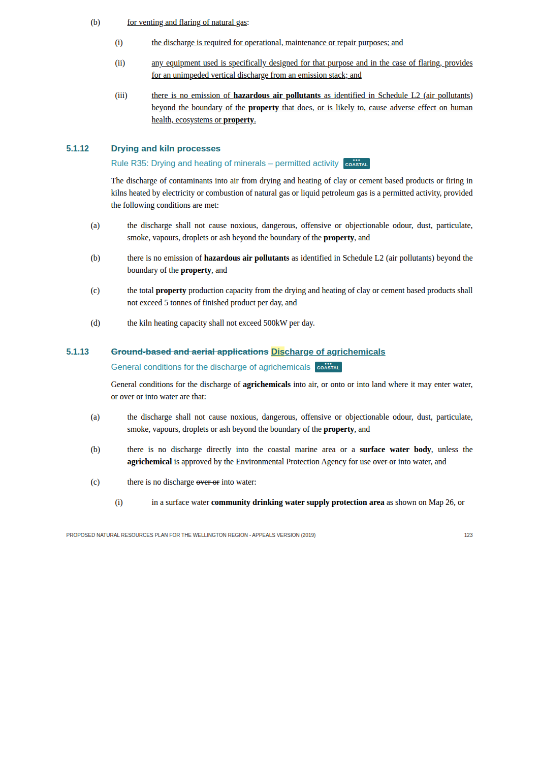(b)
for venting and flaring of natural gas:
(i)
the discharge is required for operational, maintenance or repair purposes; and
(ii)
any equipment used is specifically designed for that purpose and in the case of flaring, provides for an unimpeded vertical discharge from an emission stack; and
(iii)
there is no emission of hazardous air pollutants as identified in Schedule L2 (air pollutants) beyond the boundary of the property that does, or is likely to, cause adverse effect on human health, ecosystems or property.
5.1.12
Drying and kiln processes
Rule R35: Drying and heating of minerals – permitted activity COASTAL
The discharge of contaminants into air from drying and heating of clay or cement based products or firing in kilns heated by electricity or combustion of natural gas or liquid petroleum gas is a permitted activity, provided the following conditions are met:
(a)
the discharge shall not cause noxious, dangerous, offensive or objectionable odour, dust, particulate, smoke, vapours, droplets or ash beyond the boundary of the property, and
(b)
there is no emission of hazardous air pollutants as identified in Schedule L2 (air pollutants) beyond the boundary of the property, and
(c)
the total property production capacity from the drying and heating of clay or cement based products shall not exceed 5 tonnes of finished product per day, and
(d)
the kiln heating capacity shall not exceed 500kW per day.
5.1.13
Ground-based and aerial applications Dis charge of agrichemicals
General conditions for the discharge of agrichemicals COASTAL
General conditions for the discharge of agrichemicals into air, or onto or into land where it may enter water, or over or into water are that:
(a)
the discharge shall not cause noxious, dangerous, offensive or objectionable odour, dust, particulate, smoke, vapours, droplets or ash beyond the boundary of the property, and
(b)
there is no discharge directly into the coastal marine area or a surface water body, unless the agrichemical is approved by the Environmental Protection Agency for use over or into water, and
(c)
there is no discharge over or into water:
(i)
in a surface water community drinking water supply protection area as shown on Map 26, or
PROPOSED NATURAL RESOURCES PLAN FOR THE WELLINGTON REGION - APPEALS VERSION (2019) 123